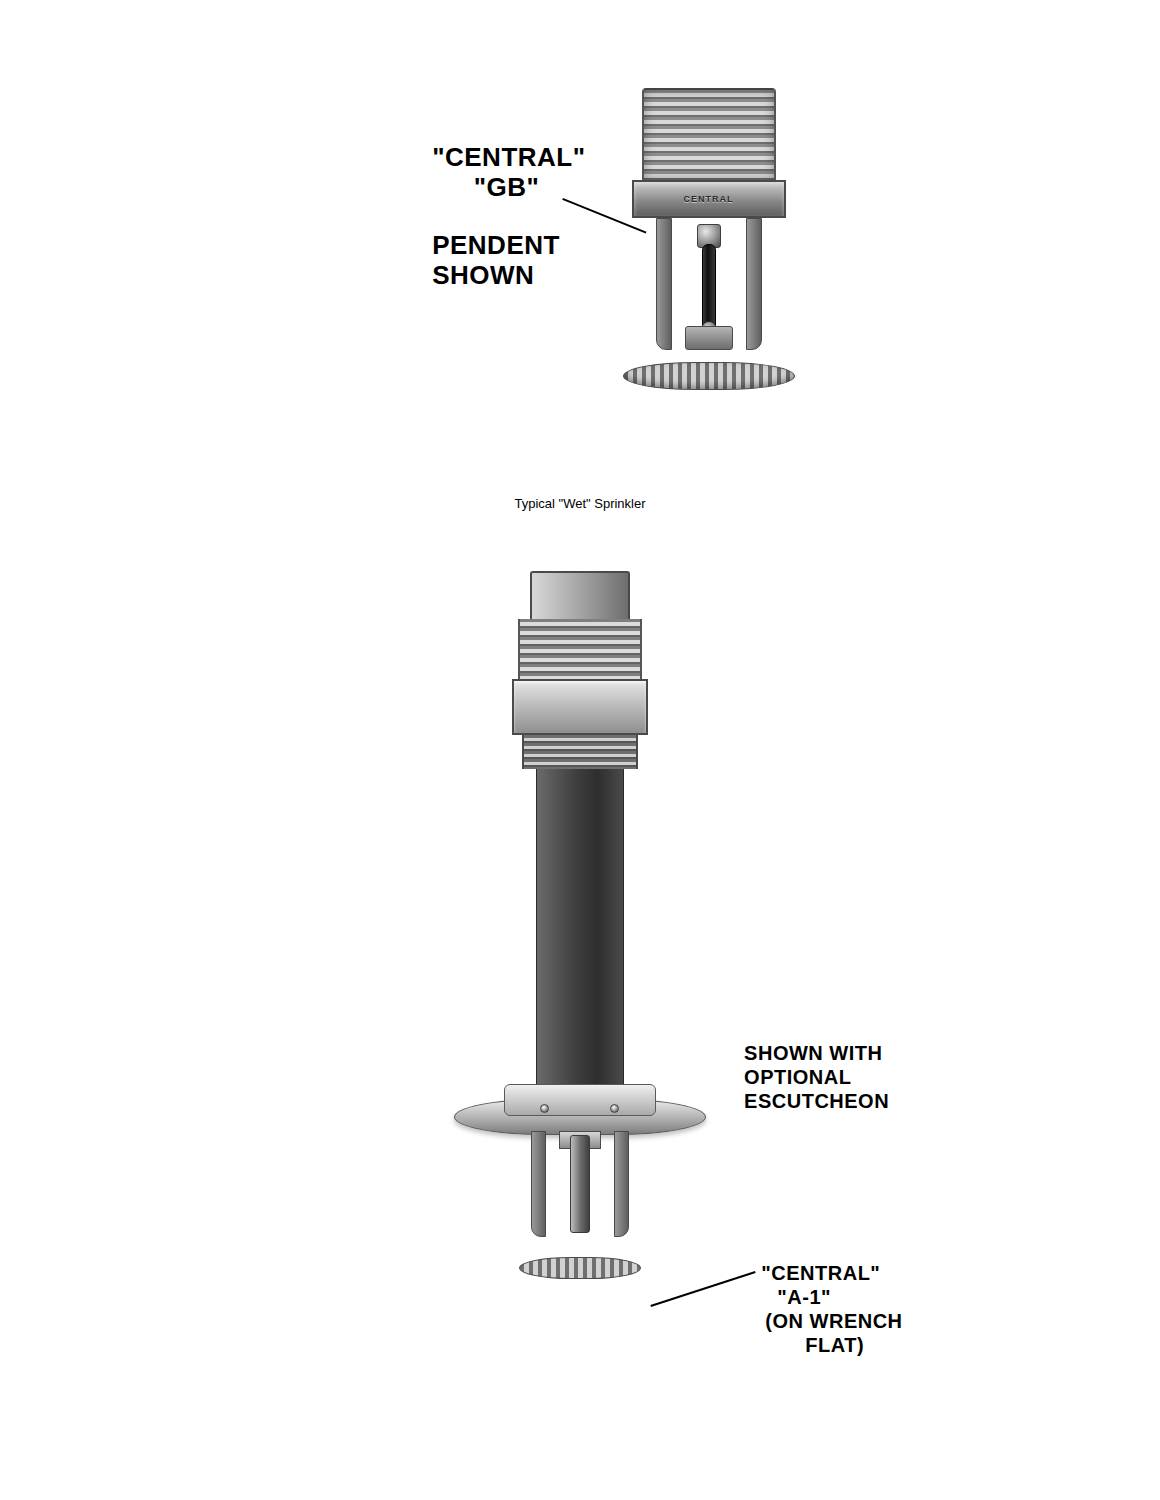"CENTRAL"
"GB"
PENDENT
SHOWN
CENTRAL
Typical "Wet" Sprinkler
SHOWN WITH
OPTIONAL
ESCUTCHEON
"CENTRAL"
"A-1"
(ON WRENCH
FLAT)